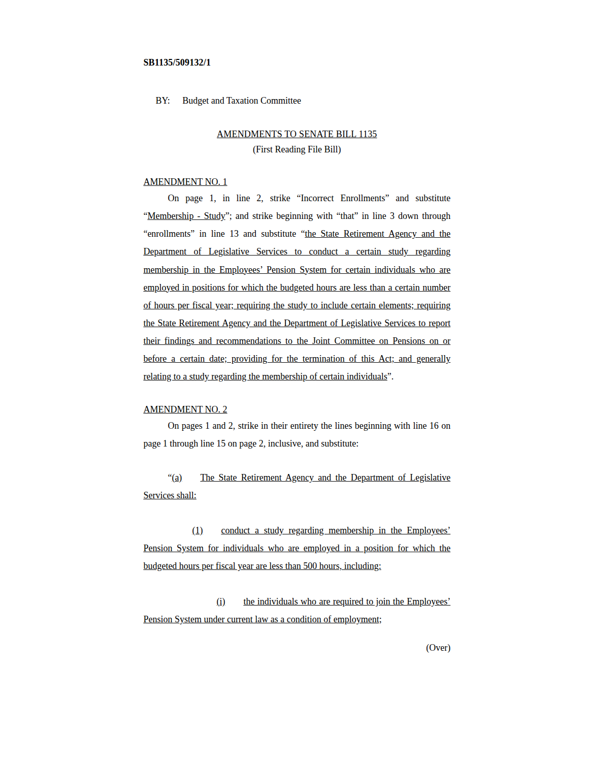SB1135/509132/1
BY: Budget and Taxation Committee
AMENDMENTS TO SENATE BILL 1135
(First Reading File Bill)
AMENDMENT NO. 1
On page 1, in line 2, strike “Incorrect Enrollments” and substitute “Membership - Study”; and strike beginning with “that” in line 3 down through “enrollments” in line 13 and substitute “the State Retirement Agency and the Department of Legislative Services to conduct a certain study regarding membership in the Employees’ Pension System for certain individuals who are employed in positions for which the budgeted hours are less than a certain number of hours per fiscal year; requiring the study to include certain elements; requiring the State Retirement Agency and the Department of Legislative Services to report their findings and recommendations to the Joint Committee on Pensions on or before a certain date; providing for the termination of this Act; and generally relating to a study regarding the membership of certain individuals”.
AMENDMENT NO. 2
On pages 1 and 2, strike in their entirety the lines beginning with line 16 on page 1 through line 15 on page 2, inclusive, and substitute:
“(a)  The State Retirement Agency and the Department of Legislative Services shall:
(1)  conduct a study regarding membership in the Employees’ Pension System for individuals who are employed in a position for which the budgeted hours per fiscal year are less than 500 hours, including:
(i)  the individuals who are required to join the Employees’ Pension System under current law as a condition of employment;
(Over)